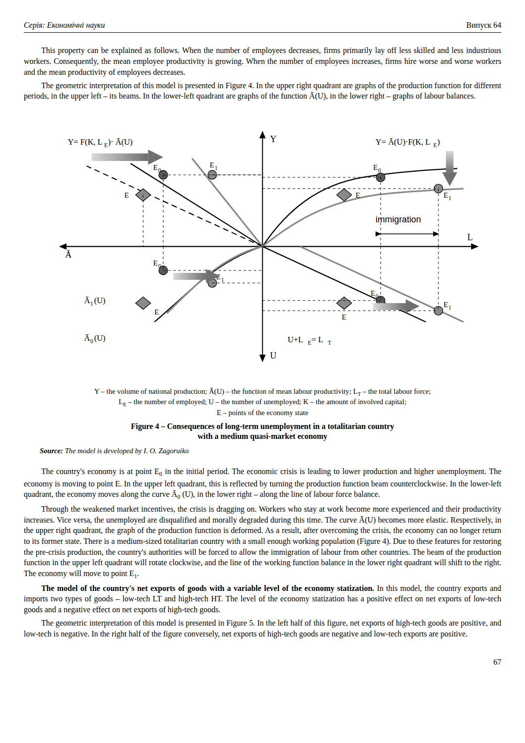Серія: Економічні науки Випуск 64
This property can be explained as follows. When the number of employees decreases, firms primarily lay off less skilled and less industrious workers. Consequently, the mean employee productivity is growing. When the number of employees increases, firms hire worse and worse workers and the mean productivity of employees decreases.
The geometric interpretation of this model is presented in Figure 4. In the upper right quadrant are graphs of the production function for different periods, in the upper left – its beams. In the lower-left quadrant are graphs of the function Ā(U), in the lower right – graphs of labour balances.
Y L U Ā Y= F(K, L E )· Ā(U) Y= Ā(U)·F(K, L E ) E 0 E 1 E E 0 E 1 E immigration Ā 1 (U) Ā 0 (U) E 0 E 1 E E 0 E 1 E U+L E = L T
Y – the volume of national production; Ā(U) – the function of mean labour productivity; LT – the total labour force;
LE – the number of employed; U – the number of unemployed; K – the amount of involved capital;
E – points of the economy state
Figure 4 – Consequences of long-term unemployment in a totalitarian country
with a medium quasi-market economy
Source: The model is developed by I. O. Zagoruiko
The country's economy is at point E0 in the initial period. The economic crisis is leading to lower production and higher unemployment. The economy is moving to point E. In the upper left quadrant, this is reflected by turning the production function beam counterclockwise. In the lower-left quadrant, the economy moves along the curve Ā0 (U), in the lower right – along the line of labour force balance.
Through the weakened market incentives, the crisis is dragging on. Workers who stay at work become more experienced and their productivity increases. Vice versa, the unemployed are disqualified and morally degraded during this time. The curve Ā(U) becomes more elastic. Respectively, in the upper right quadrant, the graph of the production function is deformed. As a result, after overcoming the crisis, the economy can no longer return to its former state. There is a medium-sized totalitarian country with a small enough working population (Figure 4). Due to these features for restoring the pre-crisis production, the country's authorities will be forced to allow the immigration of labour from other countries. The beam of the production function in the upper left quadrant will rotate clockwise, and the line of the working function balance in the lower right quadrant will shift to the right. The economy will move to point E1.
The model of the country's net exports of goods with a variable level of the economy statization. In this model, the country exports and imports two types of goods – low-tech LT and high-tech HT. The level of the economy statization has a positive effect on net exports of low-tech goods and a negative effect on net exports of high-tech goods.
The geometric interpretation of this model is presented in Figure 5. In the left half of this figure, net exports of high-tech goods are positive, and low-tech is negative. In the right half of the figure conversely, net exports of high-tech goods are negative and low-tech exports are positive.
67